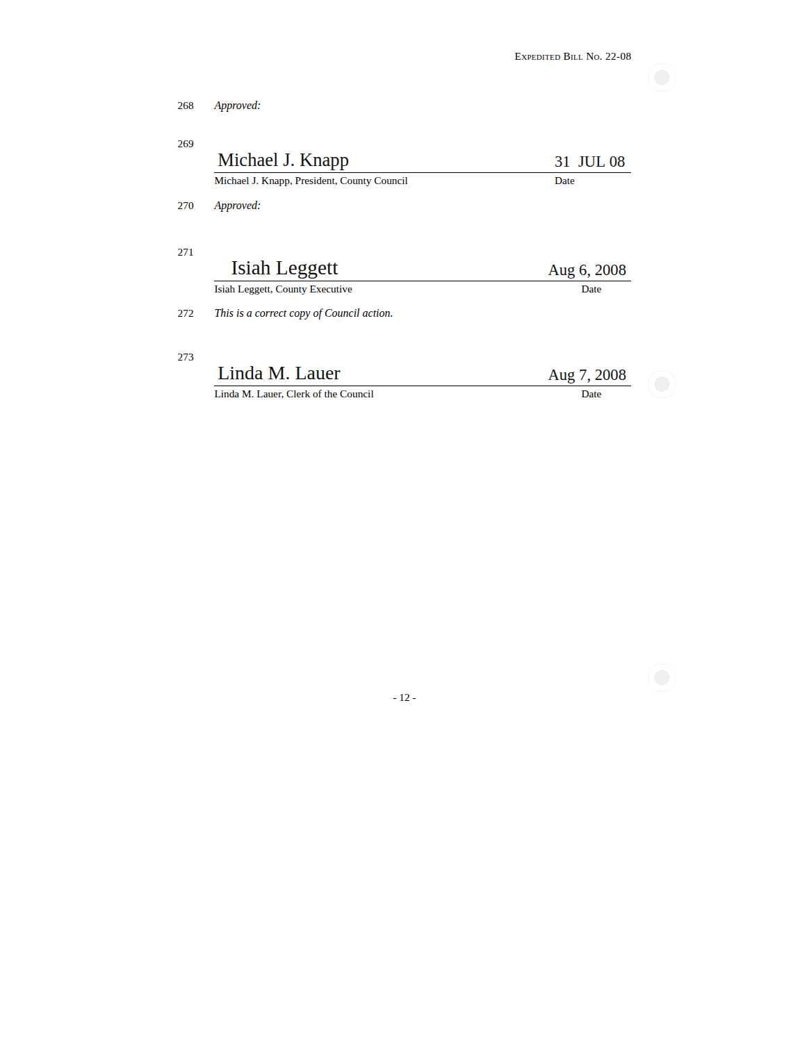Expedited Bill No. 22-08
268 Approved:
269
Michael J. Knapp
31 JUL 08
Michael J. Knapp, President, County Council
Date
270 Approved:
271
Isiah Leggett
Aug 6, 2008
Isiah Leggett, County Executive
Date
272 This is a correct copy of Council action.
273
Linda M. Lauer
Aug 7, 2008
Linda M. Lauer, Clerk of the Council
Date
- 12 -